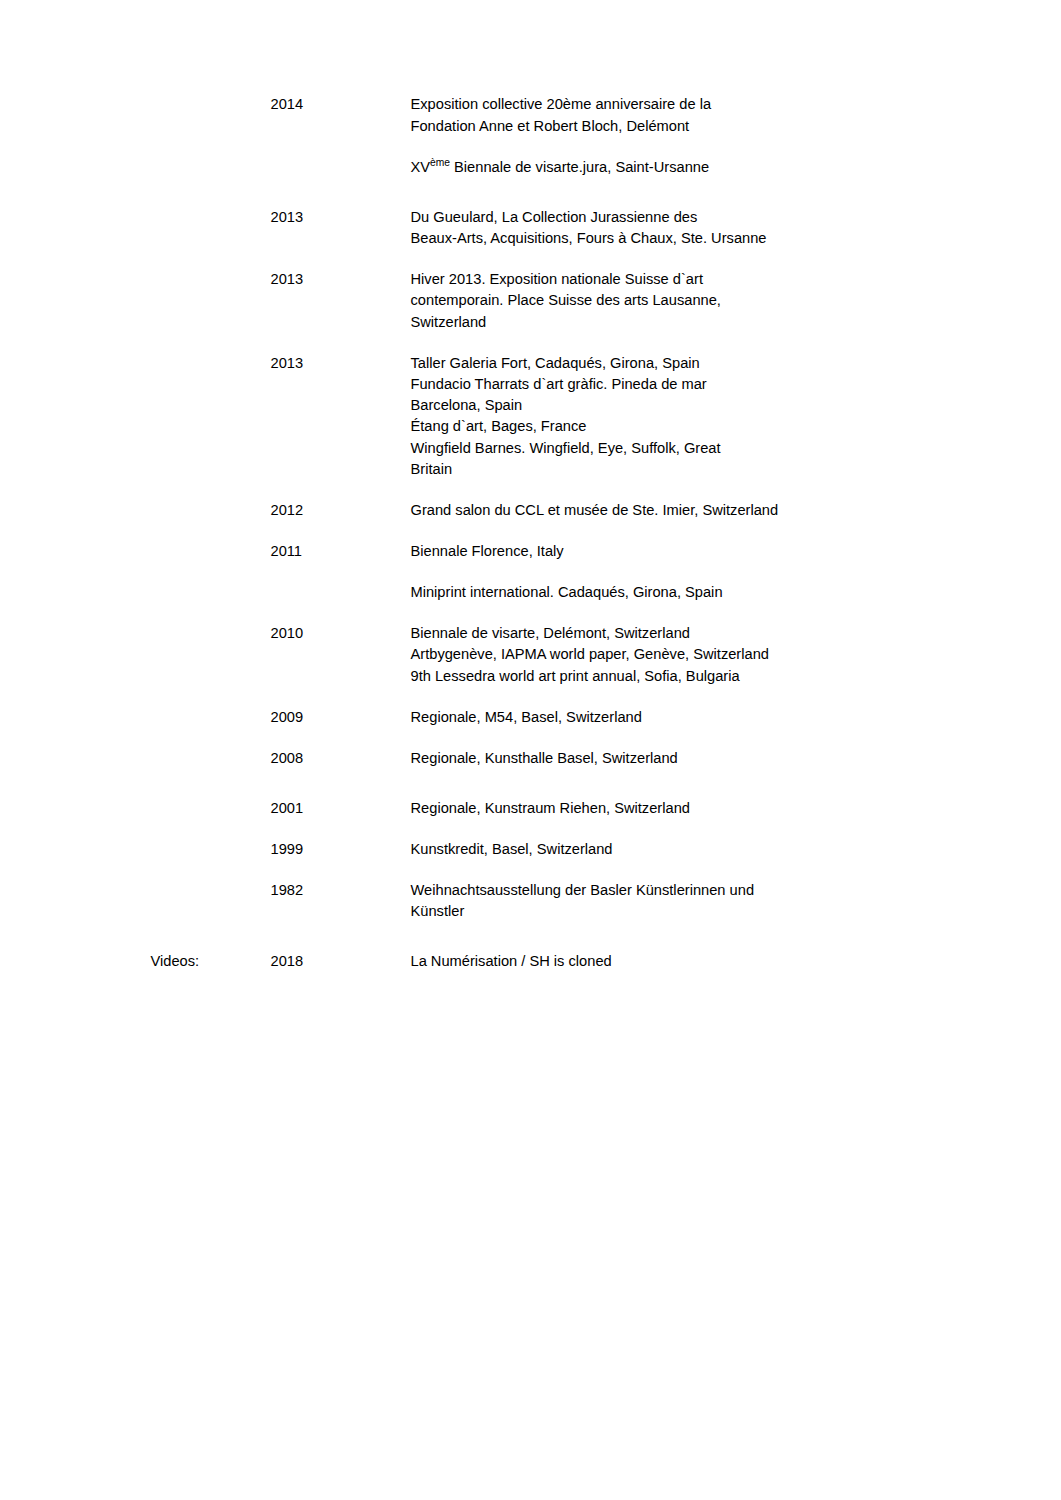| | 2014 | Exposition collective 20ème anniversaire de la Fondation Anne et Robert Bloch, Delémont XV ème Biennale de visarte.jura, Saint-Ursanne |
| | 2013 | Du Gueulard, La Collection Jurassienne des Beaux-Arts, Acquisitions, Fours à Chaux, Ste. Ursanne |
| | 2013 | Hiver 2013. Exposition nationale Suisse d`art contemporain. Place Suisse des arts Lausanne, Switzerland |
| | 2013 | Taller Galeria Fort, Cadaqués, Girona, Spain Fundacio Tharrats d`art gràfic. Pineda de mar Barcelona, Spain Étang d`art, Bages, France Wingfield Barnes. Wingfield, Eye, Suffolk, Great Britain |
| | 2012 | Grand salon du CCL et musée de Ste. Imier, Switzerland |
| | 2011 | Biennale Florence, Italy Miniprint international. Cadaqués, Girona, Spain |
| | 2010 | Biennale de visarte, Delémont, Switzerland Artbygenève, IAPMA world paper, Genève, Switzerland 9th Lessedra world art print annual, Sofia, Bulgaria |
| | 2009 | Regionale, M54, Basel, Switzerland |
| | 2008 | Regionale, Kunsthalle Basel, Switzerland |
| | 2001 | Regionale, Kunstraum Riehen, Switzerland |
| | 1999 | Kunstkredit, Basel, Switzerland |
| | 1982 | Weihnachtsausstellung der Basler Künstlerinnen und Künstler |
| Videos: | 2018 | La Numérisation / SH is cloned |